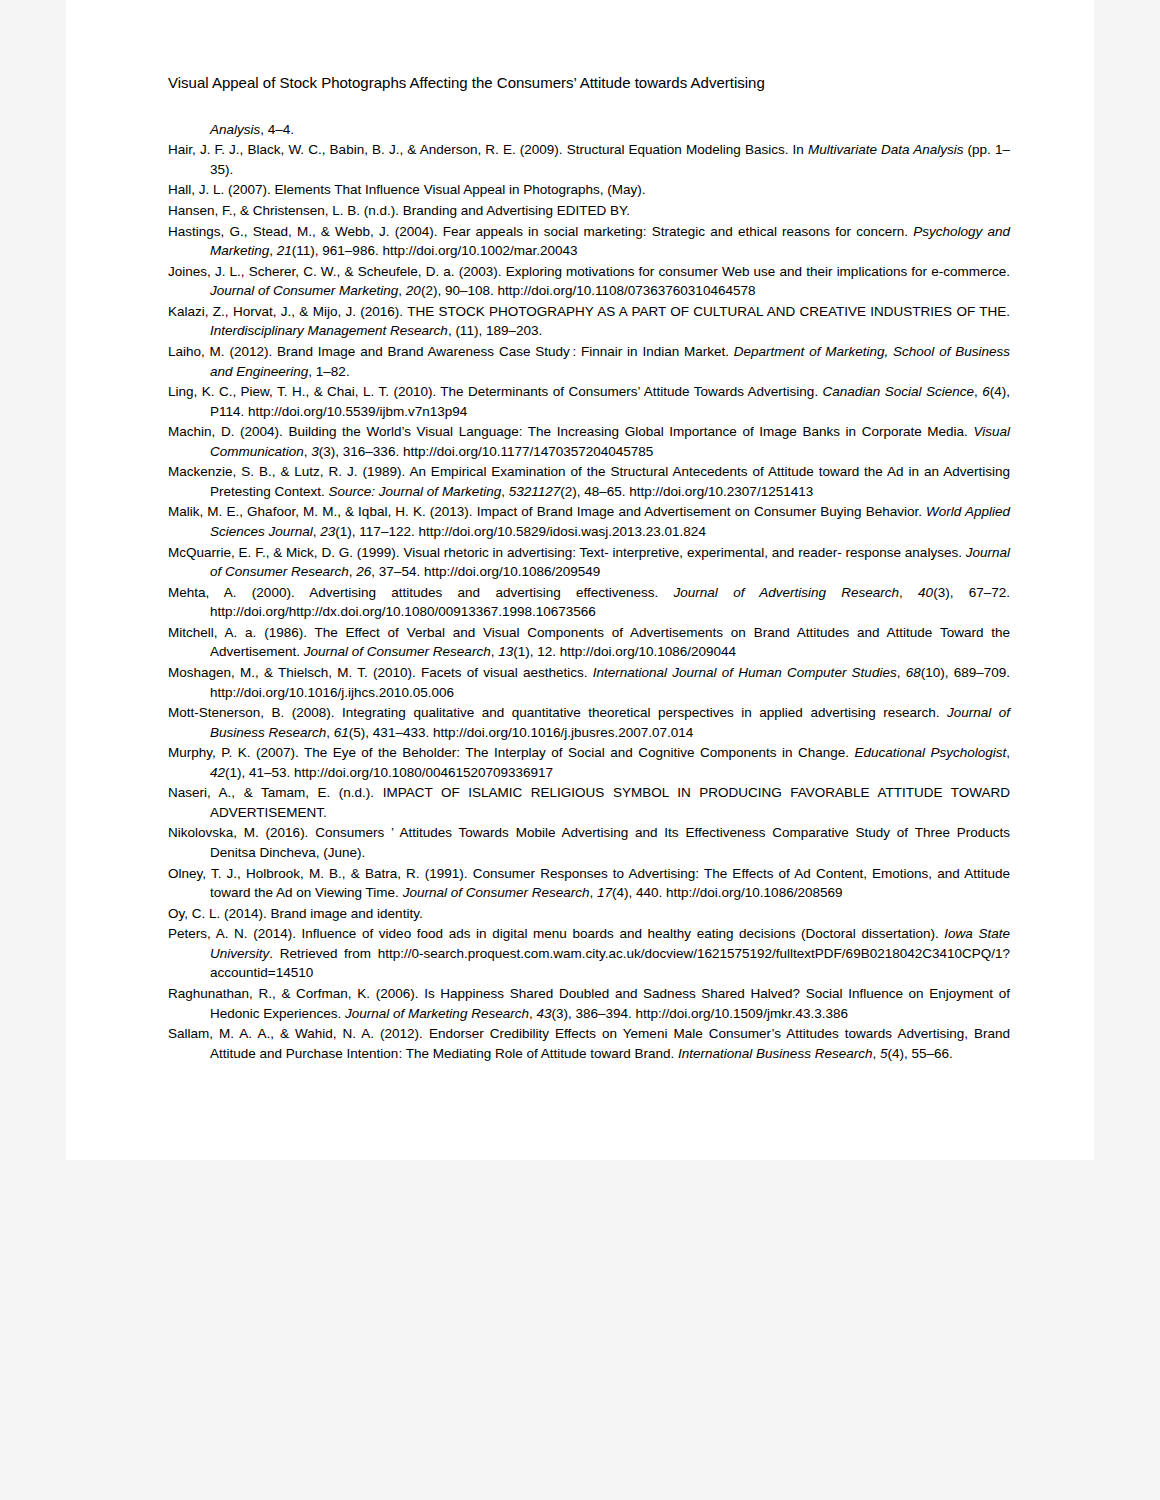Visual Appeal of Stock Photographs Affecting the Consumers’ Attitude towards Advertising
Analysis, 4–4.
Hair, J. F. J., Black, W. C., Babin, B. J., & Anderson, R. E. (2009). Structural Equation Modeling Basics. In Multivariate Data Analysis (pp. 1–35).
Hall, J. L. (2007). Elements That Influence Visual Appeal in Photographs, (May).
Hansen, F., & Christensen, L. B. (n.d.). Branding and Advertising EDITED BY.
Hastings, G., Stead, M., & Webb, J. (2004). Fear appeals in social marketing: Strategic and ethical reasons for concern. Psychology and Marketing, 21(11), 961–986. http://doi.org/10.1002/mar.20043
Joines, J. L., Scherer, C. W., & Scheufele, D. a. (2003). Exploring motivations for consumer Web use and their implications for e-commerce. Journal of Consumer Marketing, 20(2), 90–108. http://doi.org/10.1108/07363760310464578
Kalazi, Z., Horvat, J., & Mijo, J. (2016). THE STOCK PHOTOGRAPHY AS A PART OF CULTURAL AND CREATIVE INDUSTRIES OF THE. Interdisciplinary Management Research, (11), 189–203.
Laiho, M. (2012). Brand Image and Brand Awareness Case Study : Finnair in Indian Market. Department of Marketing, School of Business and Engineering, 1–82.
Ling, K. C., Piew, T. H., & Chai, L. T. (2010). The Determinants of Consumers’ Attitude Towards Advertising. Canadian Social Science, 6(4), P114. http://doi.org/10.5539/ijbm.v7n13p94
Machin, D. (2004). Building the World’s Visual Language: The Increasing Global Importance of Image Banks in Corporate Media. Visual Communication, 3(3), 316–336. http://doi.org/10.1177/1470357204045785
Mackenzie, S. B., & Lutz, R. J. (1989). An Empirical Examination of the Structural Antecedents of Attitude toward the Ad in an Advertising Pretesting Context. Source: Journal of Marketing, 5321127(2), 48–65. http://doi.org/10.2307/1251413
Malik, M. E., Ghafoor, M. M., & Iqbal, H. K. (2013). Impact of Brand Image and Advertisement on Consumer Buying Behavior. World Applied Sciences Journal, 23(1), 117–122. http://doi.org/10.5829/idosi.wasj.2013.23.01.824
McQuarrie, E. F., & Mick, D. G. (1999). Visual rhetoric in advertising: Text- interpretive, experimental, and reader- response analyses. Journal of Consumer Research, 26, 37–54. http://doi.org/10.1086/209549
Mehta, A. (2000). Advertising attitudes and advertising effectiveness. Journal of Advertising Research, 40(3), 67–72. http://doi.org/http://dx.doi.org/10.1080/00913367.1998.10673566
Mitchell, A. a. (1986). The Effect of Verbal and Visual Components of Advertisements on Brand Attitudes and Attitude Toward the Advertisement. Journal of Consumer Research, 13(1), 12. http://doi.org/10.1086/209044
Moshagen, M., & Thielsch, M. T. (2010). Facets of visual aesthetics. International Journal of Human Computer Studies, 68(10), 689–709. http://doi.org/10.1016/j.ijhcs.2010.05.006
Mott-Stenerson, B. (2008). Integrating qualitative and quantitative theoretical perspectives in applied advertising research. Journal of Business Research, 61(5), 431–433. http://doi.org/10.1016/j.jbusres.2007.07.014
Murphy, P. K. (2007). The Eye of the Beholder: The Interplay of Social and Cognitive Components in Change. Educational Psychologist, 42(1), 41–53. http://doi.org/10.1080/00461520709336917
Naseri, A., & Tamam, E. (n.d.). IMPACT OF ISLAMIC RELIGIOUS SYMBOL IN PRODUCING FAVORABLE ATTITUDE TOWARD ADVERTISEMENT.
Nikolovska, M. (2016). Consumers ’ Attitudes Towards Mobile Advertising and Its Effectiveness Comparative Study of Three Products Denitsa Dincheva, (June).
Olney, T. J., Holbrook, M. B., & Batra, R. (1991). Consumer Responses to Advertising: The Effects of Ad Content, Emotions, and Attitude toward the Ad on Viewing Time. Journal of Consumer Research, 17(4), 440. http://doi.org/10.1086/208569
Oy, C. L. (2014). Brand image and identity.
Peters, A. N. (2014). Influence of video food ads in digital menu boards and healthy eating decisions (Doctoral dissertation). Iowa State University. Retrieved from http://0-search.proquest.com.wam.city.ac.uk/docview/1621575192/fulltextPDF/69B0218042C3410CPQ/1?accountid=14510
Raghunathan, R., & Corfman, K. (2006). Is Happiness Shared Doubled and Sadness Shared Halved? Social Influence on Enjoyment of Hedonic Experiences. Journal of Marketing Research, 43(3), 386–394. http://doi.org/10.1509/jmkr.43.3.386
Sallam, M. A. A., & Wahid, N. A. (2012). Endorser Credibility Effects on Yemeni Male Consumer’s Attitudes towards Advertising, Brand Attitude and Purchase Intention: The Mediating Role of Attitude toward Brand. International Business Research, 5(4), 55–66.